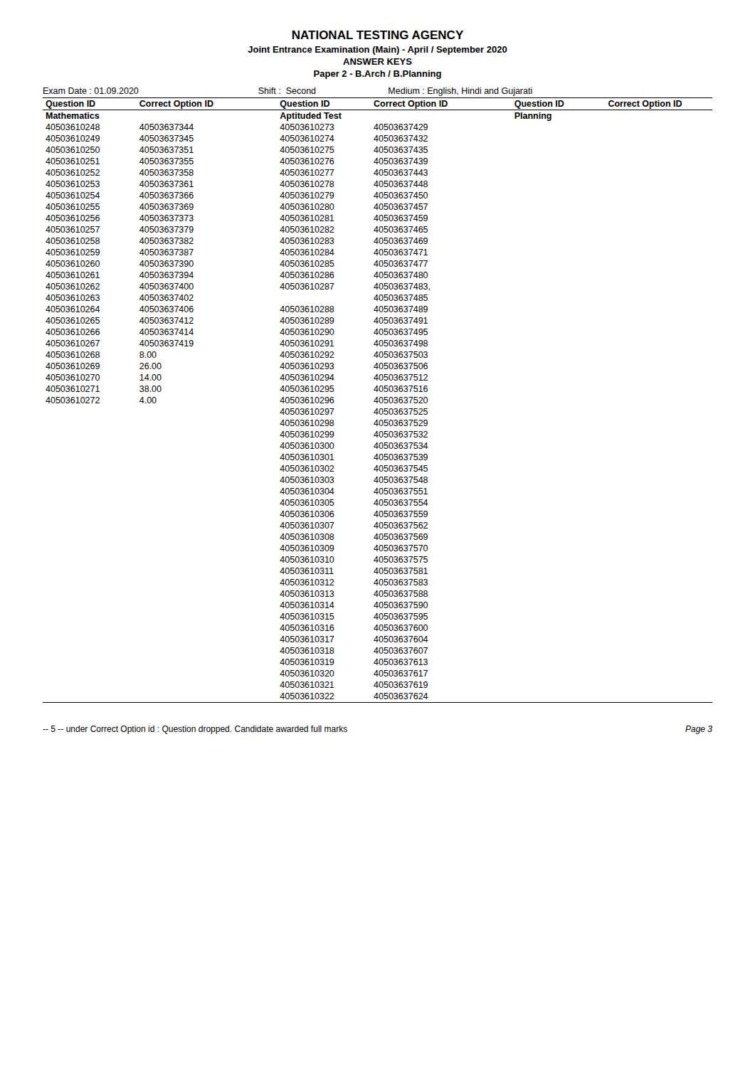NATIONAL TESTING AGENCY
Joint Entrance Examination (Main) - April / September 2020
ANSWER KEYS
Paper 2 - B.Arch / B.Planning
| Exam Date : 01.09.2020 | Shift : Second | Medium : English, Hindi and Gujarati | |
| Question ID | Correct Option ID | | Question ID | Correct Option ID | | Question ID | Correct Option ID |
| --- | --- | --- | --- | --- | --- | --- | --- |
| Mathematics | | Aptituded Test | | Planning |
| 40503610248 | 40503637344 | | 40503610273 | 40503637429 | | | |
| 40503610249 | 40503637345 | | 40503610274 | 40503637432 | | | |
| 40503610250 | 40503637351 | | 40503610275 | 40503637435 | | | |
| 40503610251 | 40503637355 | | 40503610276 | 40503637439 | | | |
| 40503610252 | 40503637358 | | 40503610277 | 40503637443 | | | |
| 40503610253 | 40503637361 | | 40503610278 | 40503637448 | | | |
| 40503610254 | 40503637366 | | 40503610279 | 40503637450 | | | |
| 40503610255 | 40503637369 | | 40503610280 | 40503637457 | | | |
| 40503610256 | 40503637373 | | 40503610281 | 40503637459 | | | |
| 40503610257 | 40503637379 | | 40503610282 | 40503637465 | | | |
| 40503610258 | 40503637382 | | 40503610283 | 40503637469 | | | |
| 40503610259 | 40503637387 | | 40503610284 | 40503637471 | | | |
| 40503610260 | 40503637390 | | 40503610285 | 40503637477 | | | |
| 40503610261 | 40503637394 | | 40503610286 | 40503637480 | | | |
| 40503610262 | 40503637400 | | 40503610287 | 40503637483, | | | |
| 40503610263 | 40503637402 | | | 40503637485 | | | |
| 40503610264 | 40503637406 | | 40503610288 | 40503637489 | | | |
| 40503610265 | 40503637412 | | 40503610289 | 40503637491 | | | |
| 40503610266 | 40503637414 | | 40503610290 | 40503637495 | | | |
| 40503610267 | 40503637419 | | 40503610291 | 40503637498 | | | |
| 40503610268 | 8.00 | | 40503610292 | 40503637503 | | | |
| 40503610269 | 26.00 | | 40503610293 | 40503637506 | | | |
| 40503610270 | 14.00 | | 40503610294 | 40503637512 | | | |
| 40503610271 | 38.00 | | 40503610295 | 40503637516 | | | |
| 40503610272 | 4.00 | | 40503610296 | 40503637520 | | | |
| | | | 40503610297 | 40503637525 | | | |
| | | | 40503610298 | 40503637529 | | | |
| | | | 40503610299 | 40503637532 | | | |
| | | | 40503610300 | 40503637534 | | | |
| | | | 40503610301 | 40503637539 | | | |
| | | | 40503610302 | 40503637545 | | | |
| | | | 40503610303 | 40503637548 | | | |
| | | | 40503610304 | 40503637551 | | | |
| | | | 40503610305 | 40503637554 | | | |
| | | | 40503610306 | 40503637559 | | | |
| | | | 40503610307 | 40503637562 | | | |
| | | | 40503610308 | 40503637569 | | | |
| | | | 40503610309 | 40503637570 | | | |
| | | | 40503610310 | 40503637575 | | | |
| | | | 40503610311 | 40503637581 | | | |
| | | | 40503610312 | 40503637583 | | | |
| | | | 40503610313 | 40503637588 | | | |
| | | | 40503610314 | 40503637590 | | | |
| | | | 40503610315 | 40503637595 | | | |
| | | | 40503610316 | 40503637600 | | | |
| | | | 40503610317 | 40503637604 | | | |
| | | | 40503610318 | 40503637607 | | | |
| | | | 40503610319 | 40503637613 | | | |
| | | | 40503610320 | 40503637617 | | | |
| | | | 40503610321 | 40503637619 | | | |
| | | | 40503610322 | 40503637624 | | | |
-- 5 -- under Correct Option id : Question dropped. Candidate awarded full marks
Page 3